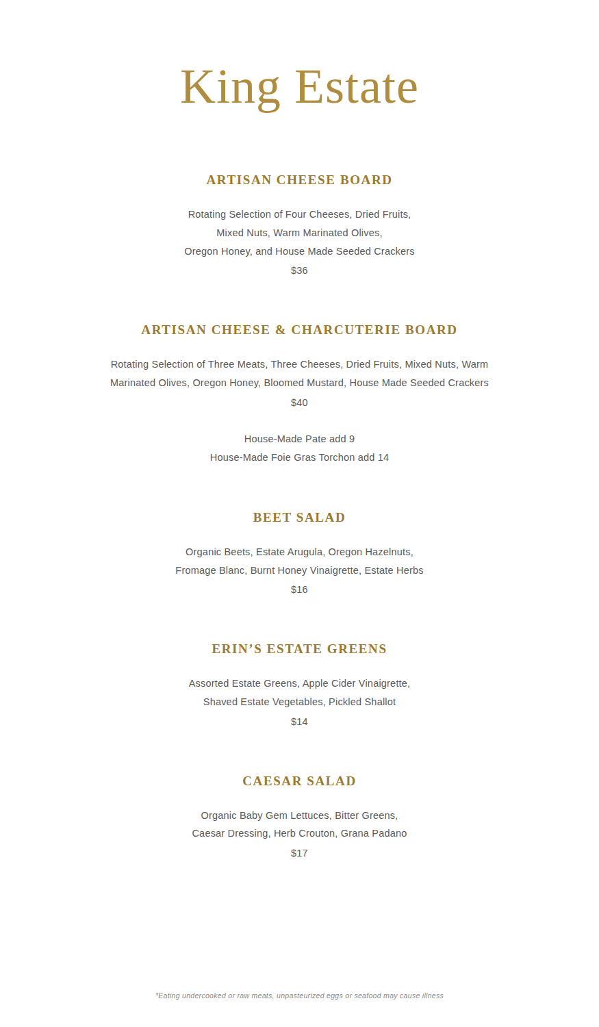King Estate
Artisan Cheese Board
Rotating Selection of Four Cheeses, Dried Fruits,
Mixed Nuts, Warm Marinated Olives,
Oregon Honey, and House Made Seeded Crackers
$36
Artisan Cheese & Charcuterie Board
Rotating Selection of Three Meats, Three Cheeses, Dried Fruits, Mixed Nuts, Warm Marinated Olives, Oregon Honey, Bloomed Mustard, House Made Seeded Crackers
$40
House-Made Pate add 9
House-Made Foie Gras Torchon add 14
Beet Salad
Organic Beets, Estate Arugula, Oregon Hazelnuts,
Fromage Blanc, Burnt Honey Vinaigrette, Estate Herbs
$16
Erin’s Estate Greens
Assorted Estate Greens, Apple Cider Vinaigrette,
Shaved Estate Vegetables, Pickled Shallot
$14
Caesar Salad
Organic Baby Gem Lettuces, Bitter Greens,
Caesar Dressing, Herb Crouton, Grana Padano
$17
*Eating undercooked or raw meats, unpasteurized eggs or seafood may cause illness